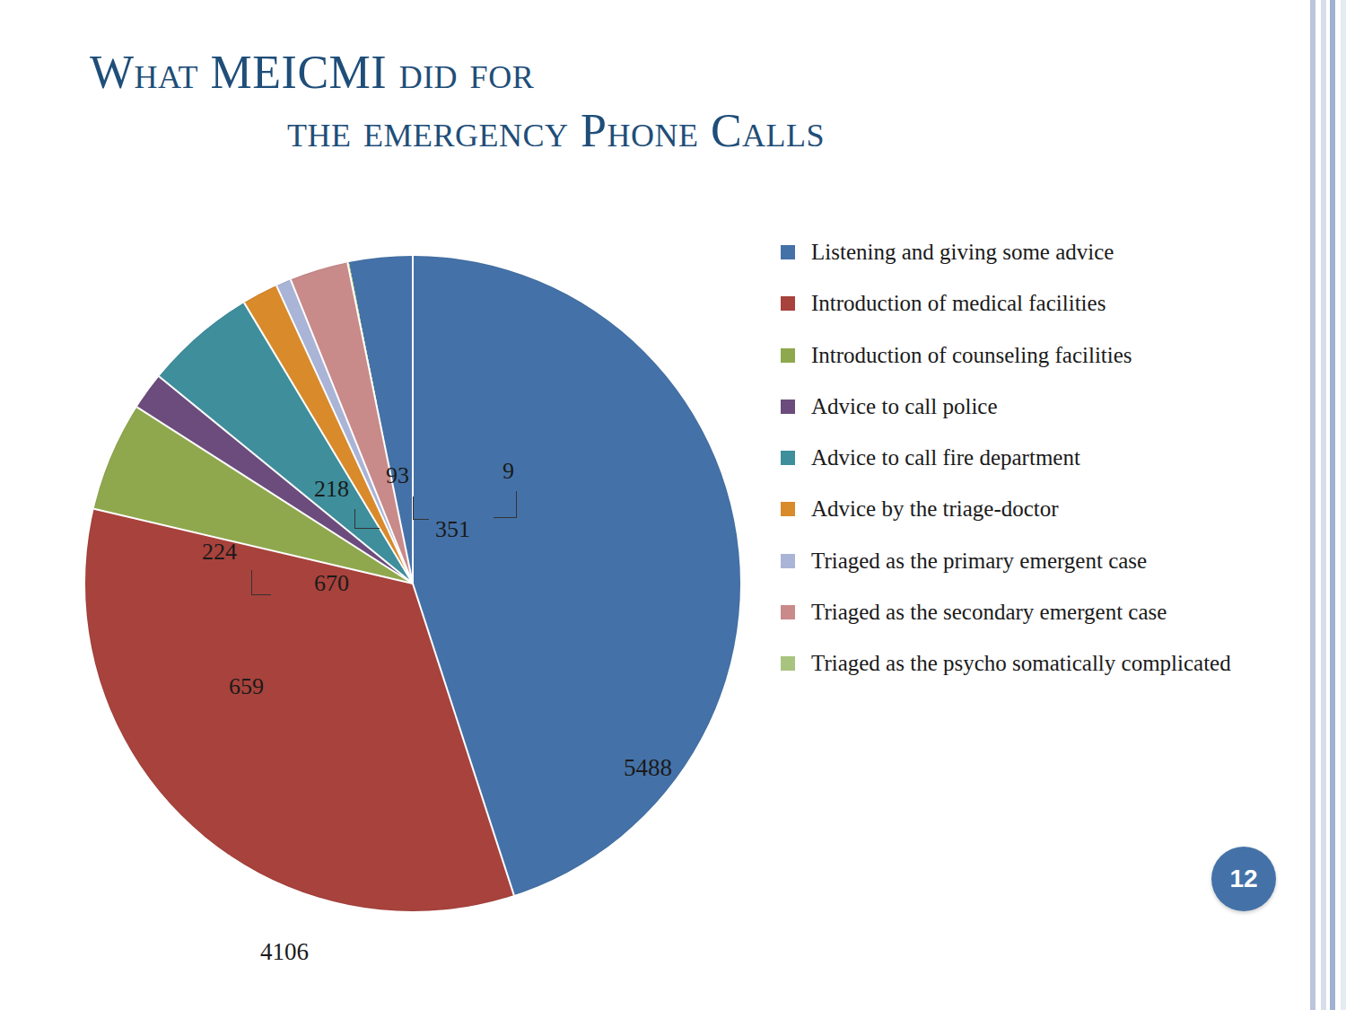What MEICMI did forthe emergency Phone Calls
5488 4106 659 670 351 224 218 93 9
Listening and giving some advice
Introduction of medical facilities
Introduction of counseling facilities
Advice to call police
Advice to call fire department
Advice by the triage-doctor
Triaged as the primary emergent case
Triaged as the secondary emergent case
Triaged as the psycho somatically complicated
12